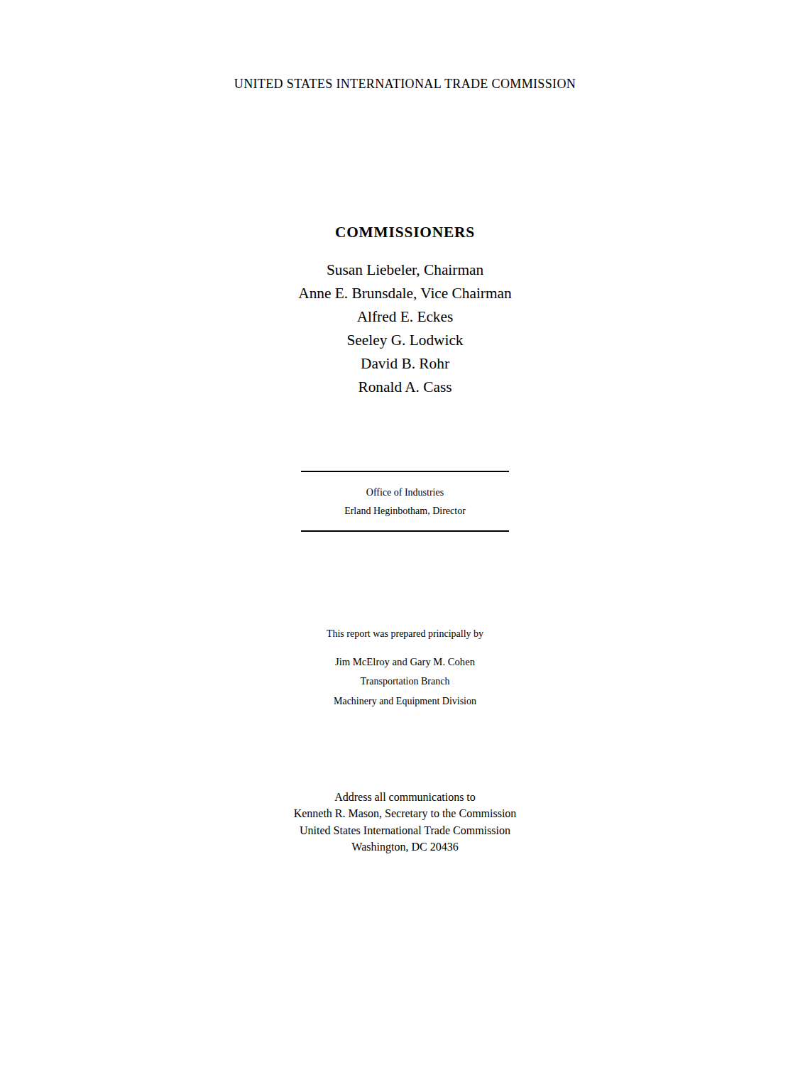UNITED STATES INTERNATIONAL TRADE COMMISSION
COMMISSIONERS
Susan Liebeler, Chairman
Anne E. Brunsdale, Vice Chairman
Alfred E. Eckes
Seeley G. Lodwick
David B. Rohr
Ronald A. Cass
Office of Industries
Erland Heginbotham, Director
This report was prepared principally by
Jim McElroy and Gary M. Cohen
Transportation Branch
Machinery and Equipment Division
Address all communications to
Kenneth R. Mason, Secretary to the Commission
United States International Trade Commission
Washington, DC 20436